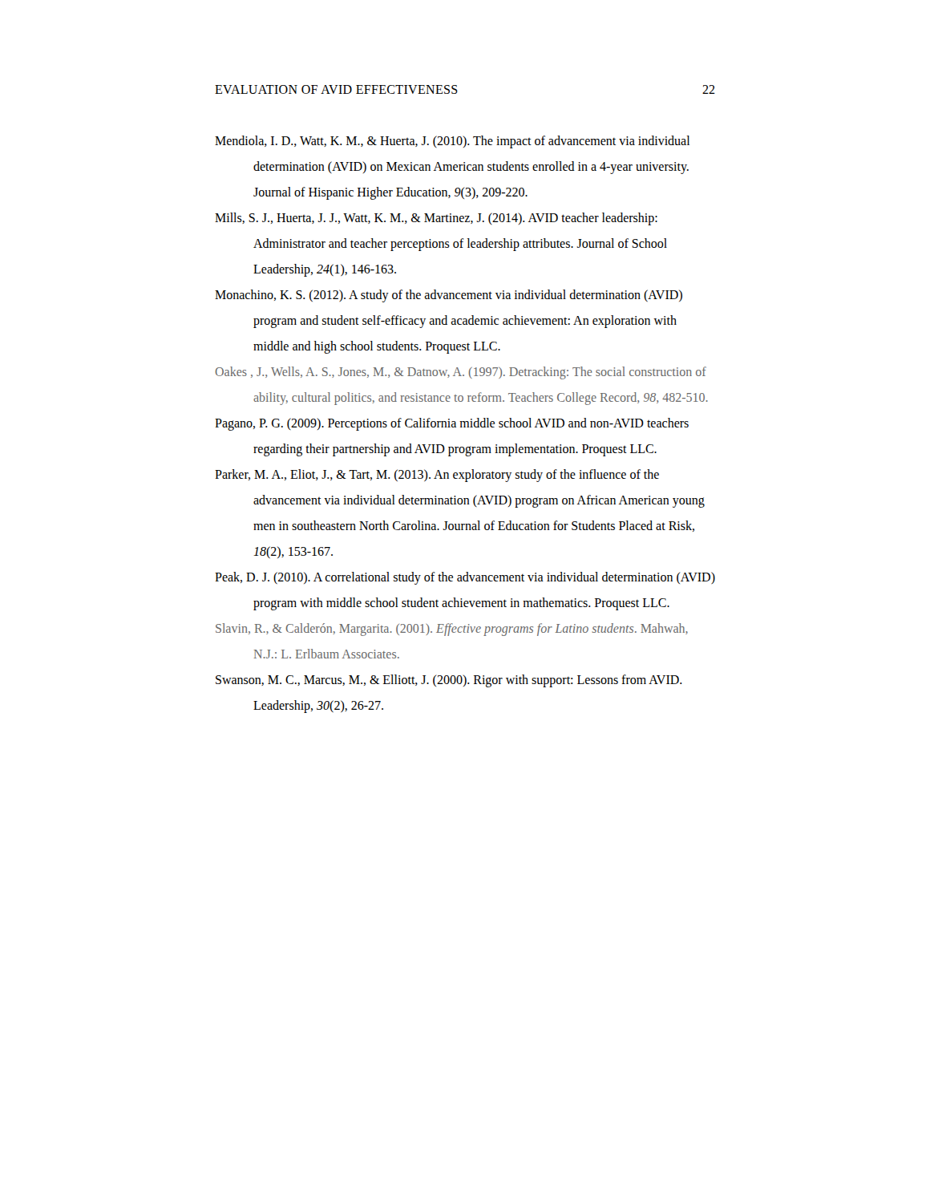Evaluation of AVID Effectiveness 22
Mendiola, I. D., Watt, K. M., & Huerta, J. (2010). The impact of advancement via individual determination (AVID) on Mexican American students enrolled in a 4-year university. Journal of Hispanic Higher Education, 9(3), 209-220.
Mills, S. J., Huerta, J. J., Watt, K. M., & Martinez, J. (2014). AVID teacher leadership: Administrator and teacher perceptions of leadership attributes. Journal of School Leadership, 24(1), 146-163.
Monachino, K. S. (2012). A study of the advancement via individual determination (AVID) program and student self-efficacy and academic achievement: An exploration with middle and high school students. Proquest LLC.
Oakes , J., Wells, A. S., Jones, M., & Datnow, A. (1997). Detracking: The social construction of ability, cultural politics, and resistance to reform. Teachers College Record, 98, 482-510.
Pagano, P. G. (2009). Perceptions of California middle school AVID and non-AVID teachers regarding their partnership and AVID program implementation. Proquest LLC.
Parker, M. A., Eliot, J., & Tart, M. (2013). An exploratory study of the influence of the advancement via individual determination (AVID) program on African American young men in southeastern North Carolina. Journal of Education for Students Placed at Risk, 18(2), 153-167.
Peak, D. J. (2010). A correlational study of the advancement via individual determination (AVID) program with middle school student achievement in mathematics. Proquest LLC.
Slavin, R., & Calderón, Margarita. (2001). Effective programs for Latino students. Mahwah, N.J.: L. Erlbaum Associates.
Swanson, M. C., Marcus, M., & Elliott, J. (2000). Rigor with support: Lessons from AVID. Leadership, 30(2), 26-27.